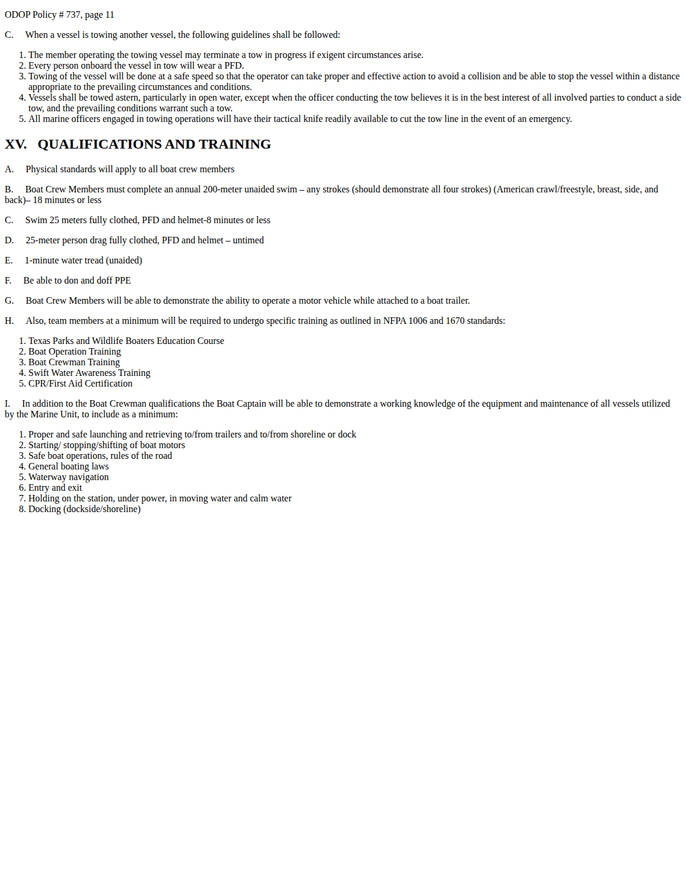ODOP Policy # 737, page 11
C. When a vessel is towing another vessel, the following guidelines shall be followed:
The member operating the towing vessel may terminate a tow in progress if exigent circumstances arise.
Every person onboard the vessel in tow will wear a PFD.
Towing of the vessel will be done at a safe speed so that the operator can take proper and effective action to avoid a collision and be able to stop the vessel within a distance appropriate to the prevailing circumstances and conditions.
Vessels shall be towed astern, particularly in open water, except when the officer conducting the tow believes it is in the best interest of all involved parties to conduct a side tow, and the prevailing conditions warrant such a tow.
All marine officers engaged in towing operations will have their tactical knife readily available to cut the tow line in the event of an emergency.
XV. QUALIFICATIONS AND TRAINING
A. Physical standards will apply to all boat crew members
B. Boat Crew Members must complete an annual 200-meter unaided swim – any strokes (should demonstrate all four strokes) (American crawl/freestyle, breast, side, and back)– 18 minutes or less
C. Swim 25 meters fully clothed, PFD and helmet-8 minutes or less
D. 25-meter person drag fully clothed, PFD and helmet – untimed
E. 1-minute water tread (unaided)
F. Be able to don and doff PPE
G. Boat Crew Members will be able to demonstrate the ability to operate a motor vehicle while attached to a boat trailer.
H. Also, team members at a minimum will be required to undergo specific training as outlined in NFPA 1006 and 1670 standards:
Texas Parks and Wildlife Boaters Education Course
Boat Operation Training
Boat Crewman Training
Swift Water Awareness Training
CPR/First Aid Certification
I. In addition to the Boat Crewman qualifications the Boat Captain will be able to demonstrate a working knowledge of the equipment and maintenance of all vessels utilized by the Marine Unit, to include as a minimum:
Proper and safe launching and retrieving to/from trailers and to/from shoreline or dock
Starting/ stopping/shifting of boat motors
Safe boat operations, rules of the road
General boating laws
Waterway navigation
Entry and exit
Holding on the station, under power, in moving water and calm water
Docking (dockside/shoreline)